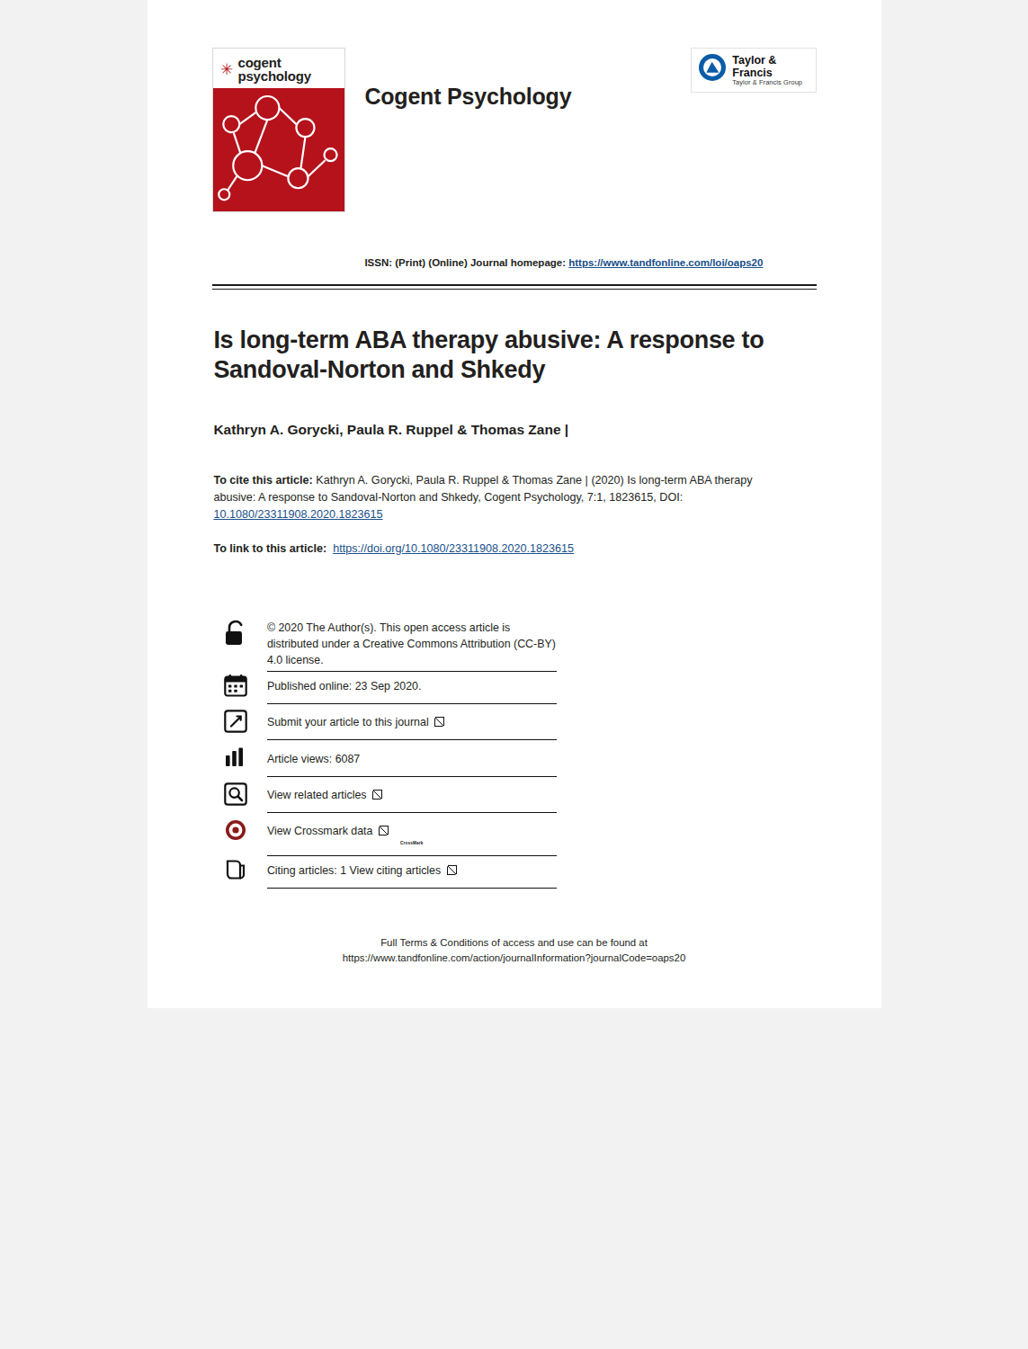✳
cogent psychology
Cogent Psychology
Taylor & Francis
Taylor & Francis Group
ISSN: (Print) (Online) Journal homepage: https://www.tandfonline.com/loi/oaps20
Is long-term ABA therapy abusive: A response to Sandoval-Norton and Shkedy
Kathryn A. Gorycki, Paula R. Ruppel & Thomas Zane |
To cite this article: Kathryn A. Gorycki, Paula R. Ruppel & Thomas Zane | (2020) Is long-term ABA therapy abusive: A response to Sandoval-Norton and Shkedy, Cogent Psychology, 7:1, 1823615, DOI: 10.1080/23311908.2020.1823615
To link to this article: https://doi.org/10.1080/23311908.2020.1823615
© 2020 The Author(s). This open access article is distributed under a Creative Commons Attribution (CC-BY) 4.0 license.
Published online: 23 Sep 2020.
Submit your article to this journal
Article views: 6087
View related articles
View Crossmark data
CrossMark
Citing articles: 1 View citing articles
Full Terms & Conditions of access and use can be found at
https://www.tandfonline.com/action/journalInformation?journalCode=oaps20